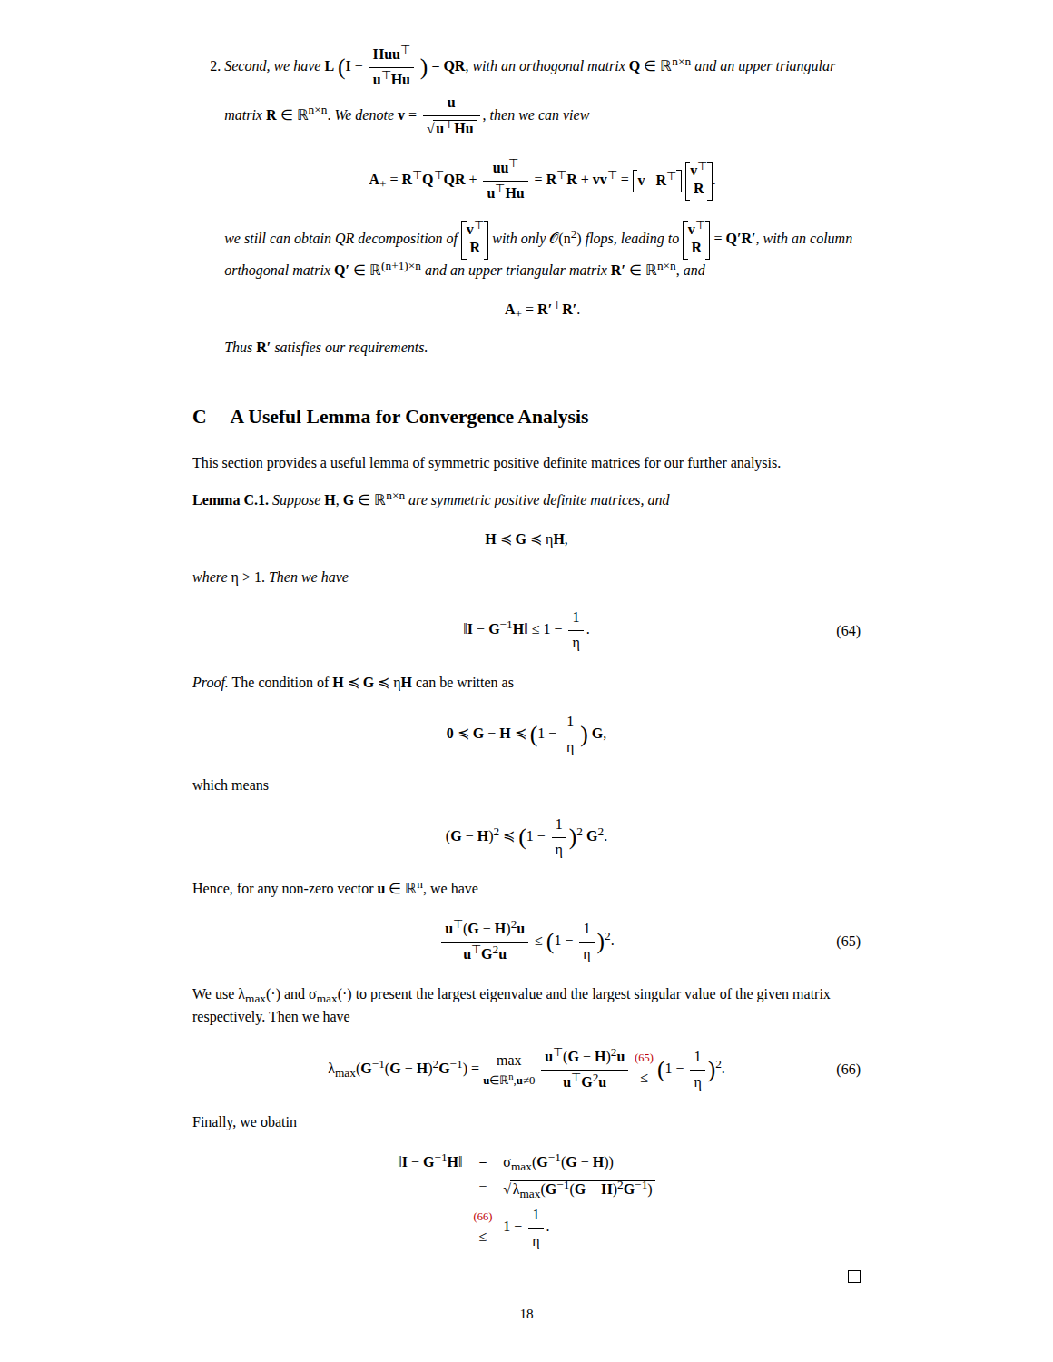Second, we have L (I − Huu⊤u⊤Hu ) = QR, with an orthogonal matrix Q ∈ ℝn×n and an upper triangular matrix R ∈ ℝn×n. We denote v = u√u⊤Hu, then we can view
A+ = R⊤Q⊤QR + uu⊤u⊤Hu = R⊤R + vv⊤ =
v R⊤
v⊤
R
.
we still can obtain QR decomposition of
v⊤
R
with only 𝒪(n2) flops, leading to
v⊤
R
= Q′R′, with an column orthogonal matrix Q′ ∈ ℝ(n+1)×n and an upper triangular matrix R′ ∈ ℝn×n, and
A+ = R′⊤R′.
Thus R′ satisfies our requirements.
CA Useful Lemma for Convergence Analysis
This section provides a useful lemma of symmetric positive definite matrices for our further analysis.
Lemma C.1. Suppose H, G ∈ ℝn×n are symmetric positive definite matrices, and
H ≼ G ≼ ηH,
where η > 1. Then we have
‖I − G−1H‖ ≤ 1 − 1 η.
(64)
Proof. The condition of H ≼ G ≼ ηH can be written as
0 ≼ G − H ≼ (1 − 1 η) G,
which means
(G − H)2 ≼ (1 − 1 η)2 G2.
Hence, for any non-zero vector u ∈ ℝn, we have
u⊤(G − H)2u u⊤G2u ≤ (1 − 1 η)2.
(65)
We use λmax(·) and σmax(·) to present the largest eigenvalue and the largest singular value of the given matrix respectively. Then we have
λmax(G−1(G − H)2G−1) = max u∈ℝn,u≠0 u⊤(G − H)2u u⊤G2u (65) ≤ (1 − 1 η)2.
(66)
Finally, we obatin
| ‖ I − G −1 H ‖ | = | σ max ( G −1 ( G − H )) |
| | = | √ λ max ( G −1 ( G − H ) 2 G −1 ) |
| | (66) ≤ | 1 − 1 η . |
18